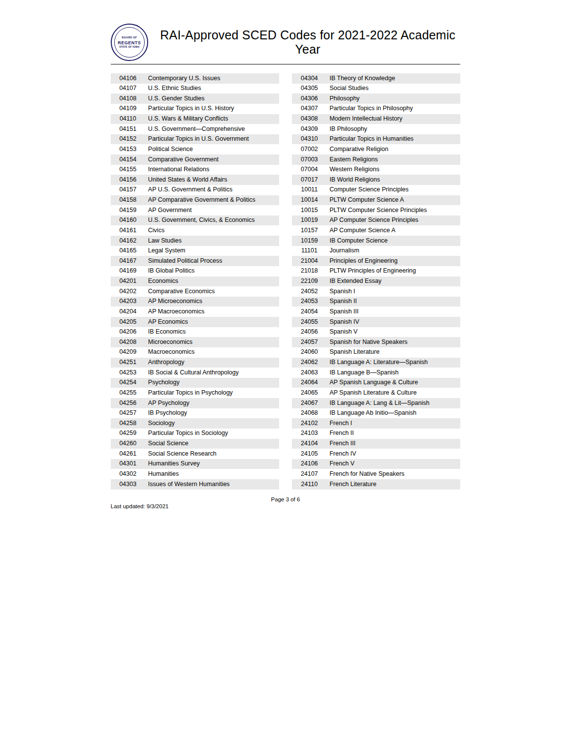BOARD OF
REGENTS
STATE OF IOWA
RAI-Approved SCED Codes for 2021-2022 Academic Year
| 04106 | Contemporary U.S. Issues |
| 04107 | U.S. Ethnic Studies |
| 04108 | U.S. Gender Studies |
| 04109 | Particular Topics in U.S. History |
| 04110 | U.S. Wars & Military Conflicts |
| 04151 | U.S. Government—Comprehensive |
| 04152 | Particular Topics in U.S. Government |
| 04153 | Political Science |
| 04154 | Comparative Government |
| 04155 | International Relations |
| 04156 | United States & World Affairs |
| 04157 | AP U.S. Government & Politics |
| 04158 | AP Comparative Government & Politics |
| 04159 | AP Government |
| 04160 | U.S. Government, Civics, & Economics |
| 04161 | Civics |
| 04162 | Law Studies |
| 04165 | Legal System |
| 04167 | Simulated Political Process |
| 04169 | IB Global Politics |
| 04201 | Economics |
| 04202 | Comparative Economics |
| 04203 | AP Microeconomics |
| 04204 | AP Macroeconomics |
| 04205 | AP Economics |
| 04206 | IB Economics |
| 04208 | Microeconomics |
| 04209 | Macroeconomics |
| 04251 | Anthropology |
| 04253 | IB Social & Cultural Anthropology |
| 04254 | Psychology |
| 04255 | Particular Topics in Psychology |
| 04256 | AP Psychology |
| 04257 | IB Psychology |
| 04258 | Sociology |
| 04259 | Particular Topics in Sociology |
| 04260 | Social Science |
| 04261 | Social Science Research |
| 04301 | Humanities Survey |
| 04302 | Humanities |
| 04303 | Issues of Western Humanities |
| 04304 | IB Theory of Knowledge |
| 04305 | Social Studies |
| 04306 | Philosophy |
| 04307 | Particular Topics in Philosophy |
| 04308 | Modern Intellectual History |
| 04309 | IB Philosophy |
| 04310 | Particular Topics in Humanities |
| 07002 | Comparative Religion |
| 07003 | Eastern Religions |
| 07004 | Western Religions |
| 07017 | IB World Religions |
| 10011 | Computer Science Principles |
| 10014 | PLTW Computer Science A |
| 10015 | PLTW Computer Science Principles |
| 10019 | AP Computer Science Principles |
| 10157 | AP Computer Science A |
| 10159 | IB Computer Science |
| 11101 | Journalism |
| 21004 | Principles of Engineering |
| 21018 | PLTW Principles of Engineering |
| 22109 | IB Extended Essay |
| 24052 | Spanish I |
| 24053 | Spanish II |
| 24054 | Spanish III |
| 24055 | Spanish IV |
| 24056 | Spanish V |
| 24057 | Spanish for Native Speakers |
| 24060 | Spanish Literature |
| 24062 | IB Language A: Literature—Spanish |
| 24063 | IB Language B—Spanish |
| 24064 | AP Spanish Language & Culture |
| 24065 | AP Spanish Literature & Culture |
| 24067 | IB Language A: Lang & Lit—Spanish |
| 24068 | IB Language Ab Initio—Spanish |
| 24102 | French I |
| 24103 | French II |
| 24104 | French III |
| 24105 | French IV |
| 24106 | French V |
| 24107 | French for Native Speakers |
| 24110 | French Literature |
Page 3 of 6
Last updated: 9/3/2021